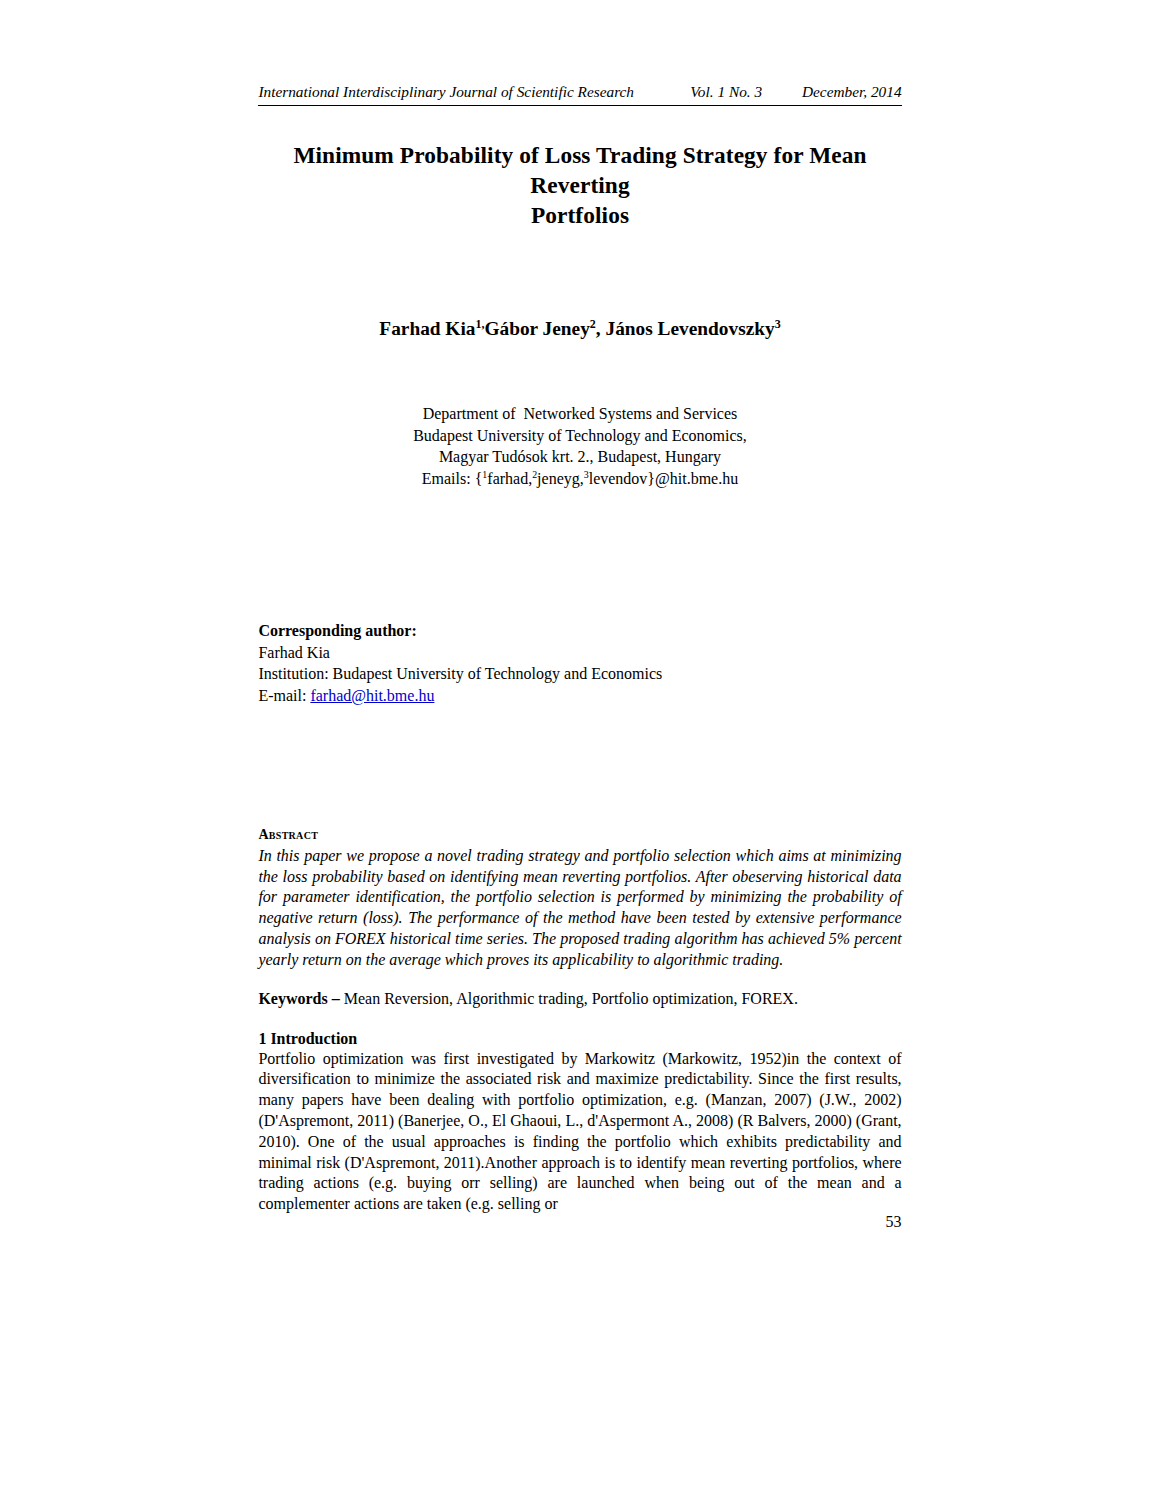International Interdisciplinary Journal of Scientific Research
Vol. 1 No. 3 December, 2014
Minimum Probability of Loss Trading Strategy for Mean Reverting
Portfolios
Farhad Kia1,Gábor Jeney2, János Levendovszky3
Department of Networked Systems and Services
Budapest University of Technology and Economics,
Magyar Tudósok krt. 2., Budapest, Hungary
Emails: {1farhad,2jeneyg,3levendov}@hit.bme.hu
Corresponding author:
Farhad Kia
Institution: Budapest University of Technology and Economics
E-mail: farhad@hit.bme.hu
Abstract
In this paper we propose a novel trading strategy and portfolio selection which aims at minimizing the loss probability based on identifying mean reverting portfolios. After obeserving historical data for parameter identification, the portfolio selection is performed by minimizing the probability of negative return (loss). The performance of the method have been tested by extensive performance analysis on FOREX historical time series. The proposed trading algorithm has achieved 5% percent yearly return on the average which proves its applicability to algorithmic trading.
Keywords – Mean Reversion, Algorithmic trading, Portfolio optimization, FOREX.
1 Introduction
Portfolio optimization was first investigated by Markowitz (Markowitz, 1952)in the context of diversification to minimize the associated risk and maximize predictability. Since the first results, many papers have been dealing with portfolio optimization, e.g. (Manzan, 2007) (J.W., 2002) (D'Aspremont, 2011) (Banerjee, O., El Ghaoui, L., d'Aspermont A., 2008) (R Balvers, 2000) (Grant, 2010). One of the usual approaches is finding the portfolio which exhibits predictability and minimal risk (D'Aspremont, 2011).Another approach is to identify mean reverting portfolios, where trading actions (e.g. buying orr selling) are launched when being out of the mean and a complementer actions are taken (e.g. selling or
53